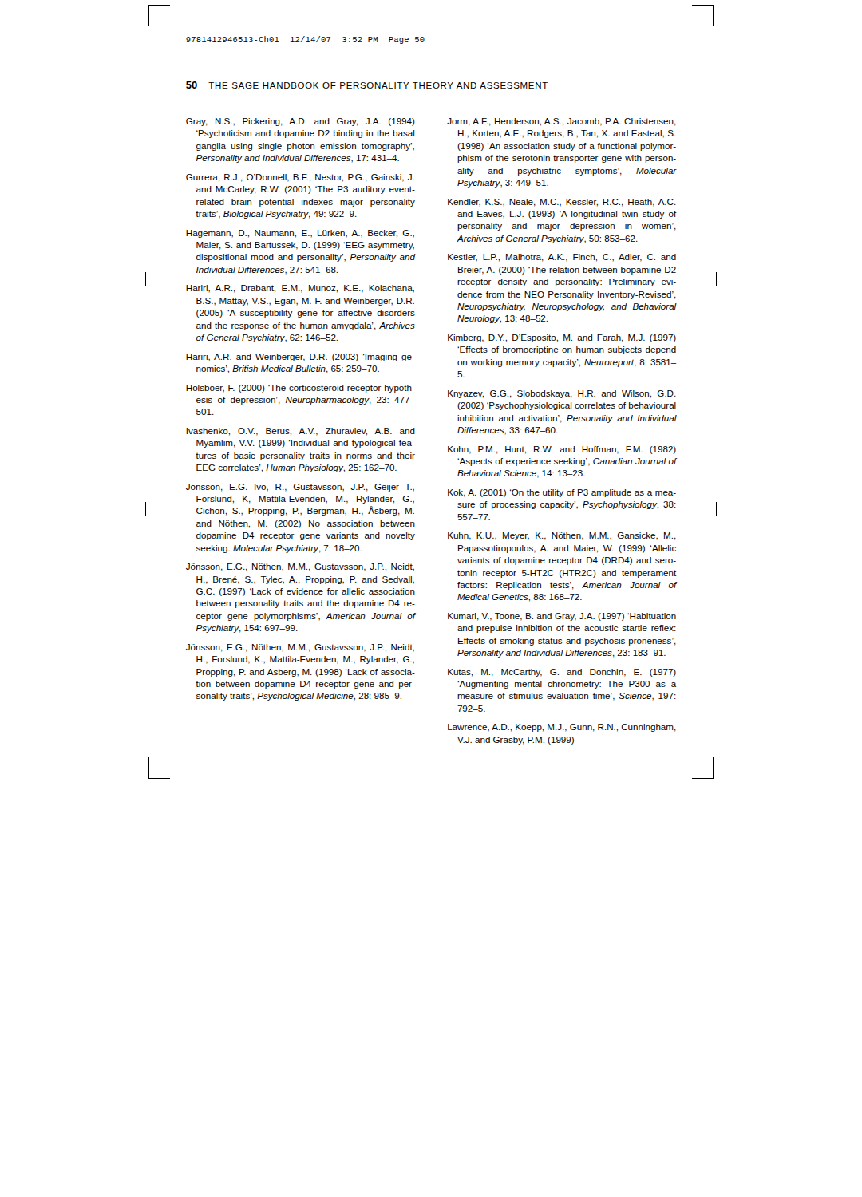9781412946513-Ch01 12/14/07 3:52 PM Page 50
50 The SAGE Handbook of Personality Theory and Assessment
Gray, N.S., Pickering, A.D. and Gray, J.A. (1994) ‘Psychoticism and dopamine D2 binding in the basal ganglia using single photon emission tomography’, Personality and Individual Differences, 17: 431–4.
Gurrera, R.J., O’Donnell, B.F., Nestor, P.G., Gainski, J. and McCarley, R.W. (2001) ‘The P3 auditory event-related brain potential indexes major personality traits’, Biological Psychiatry, 49: 922–9.
Hagemann, D., Naumann, E., Lürken, A., Becker, G., Maier, S. and Bartussek, D. (1999) ‘EEG asymmetry, dispositional mood and personality’, Personality and Individual Differences, 27: 541–68.
Hariri, A.R., Drabant, E.M., Munoz, K.E., Kolachana, B.S., Mattay, V.S., Egan, M. F. and Weinberger, D.R. (2005) ‘A susceptibility gene for affective disorders and the response of the human amygdala’, Archives of General Psychiatry, 62: 146–52.
Hariri, A.R. and Weinberger, D.R. (2003) ‘Imaging genomics’, British Medical Bulletin, 65: 259–70.
Holsboer, F. (2000) ‘The corticosteroid receptor hypothesis of depression’, Neuropharmacology, 23: 477–501.
Ivashenko, O.V., Berus, A.V., Zhuravlev, A.B. and Myamlim, V.V. (1999) ‘Individual and typological features of basic personality traits in norms and their EEG correlates’, Human Physiology, 25: 162–70.
Jönsson, E.G. Ivo, R., Gustavsson, J.P., Geijer T., Forslund, K, Mattila-Evenden, M., Rylander, G., Cichon, S., Propping, P., Bergman, H., Åsberg, M. and Nöthen, M. (2002) No association between dopamine D4 receptor gene variants and novelty seeking. Molecular Psychiatry, 7: 18–20.
Jönsson, E.G., Nöthen, M.M., Gustavsson, J.P., Neidt, H., Brené, S., Tylec, A., Propping, P. and Sedvall, G.C. (1997) ‘Lack of evidence for allelic association between personality traits and the dopamine D4 receptor gene polymorphisms’, American Journal of Psychiatry, 154: 697–99.
Jönsson, E.G., Nöthen, M.M., Gustavsson, J.P., Neidt, H., Forslund, K., Mattila-Evenden, M., Rylander, G., Propping, P. and Asberg, M. (1998) ‘Lack of association between dopamine D4 receptor gene and personality traits’, Psychological Medicine, 28: 985–9.
Jorm, A.F., Henderson, A.S., Jacomb, P.A. Christensen, H., Korten, A.E., Rodgers, B., Tan, X. and Easteal, S. (1998) ‘An association study of a functional polymorphism of the serotonin transporter gene with personality and psychiatric symptoms’, Molecular Psychiatry, 3: 449–51.
Kendler, K.S., Neale, M.C., Kessler, R.C., Heath, A.C. and Eaves, L.J. (1993) ‘A longitudinal twin study of personality and major depression in women’, Archives of General Psychiatry, 50: 853–62.
Kestler, L.P., Malhotra, A.K., Finch, C., Adler, C. and Breier, A. (2000) ‘The relation between bopamine D2 receptor density and personality: Preliminary evidence from the NEO Personality Inventory-Revised’, Neuropsychiatry, Neuropsychology, and Behavioral Neurology, 13: 48–52.
Kimberg, D.Y., D’Esposito, M. and Farah, M.J. (1997) ‘Effects of bromocriptine on human subjects depend on working memory capacity’, Neuroreport, 8: 3581–5.
Knyazev, G.G., Slobodskaya, H.R. and Wilson, G.D. (2002) ‘Psychophysiological correlates of behavioural inhibition and activation’, Personality and Individual Differences, 33: 647–60.
Kohn, P.M., Hunt, R.W. and Hoffman, F.M. (1982) ‘Aspects of experience seeking’, Canadian Journal of Behavioral Science, 14: 13–23.
Kok, A. (2001) ‘On the utility of P3 amplitude as a measure of processing capacity’, Psychophysiology, 38: 557–77.
Kuhn, K.U., Meyer, K., Nöthen, M.M., Gansicke, M., Papassotiropoulos, A. and Maier, W. (1999) ‘Allelic variants of dopamine receptor D4 (DRD4) and serotonin receptor 5-HT2C (HTR2C) and temperament factors: Replication tests’, American Journal of Medical Genetics, 88: 168–72.
Kumari, V., Toone, B. and Gray, J.A. (1997) ‘Habituation and prepulse inhibition of the acoustic startle reflex: Effects of smoking status and psychosis-proneness’, Personality and Individual Differences, 23: 183–91.
Kutas, M., McCarthy, G. and Donchin, E. (1977) ‘Augmenting mental chronometry: The P300 as a measure of stimulus evaluation time’, Science, 197: 792–5.
Lawrence, A.D., Koepp, M.J., Gunn, R.N., Cunningham, V.J. and Grasby, P.M. (1999)